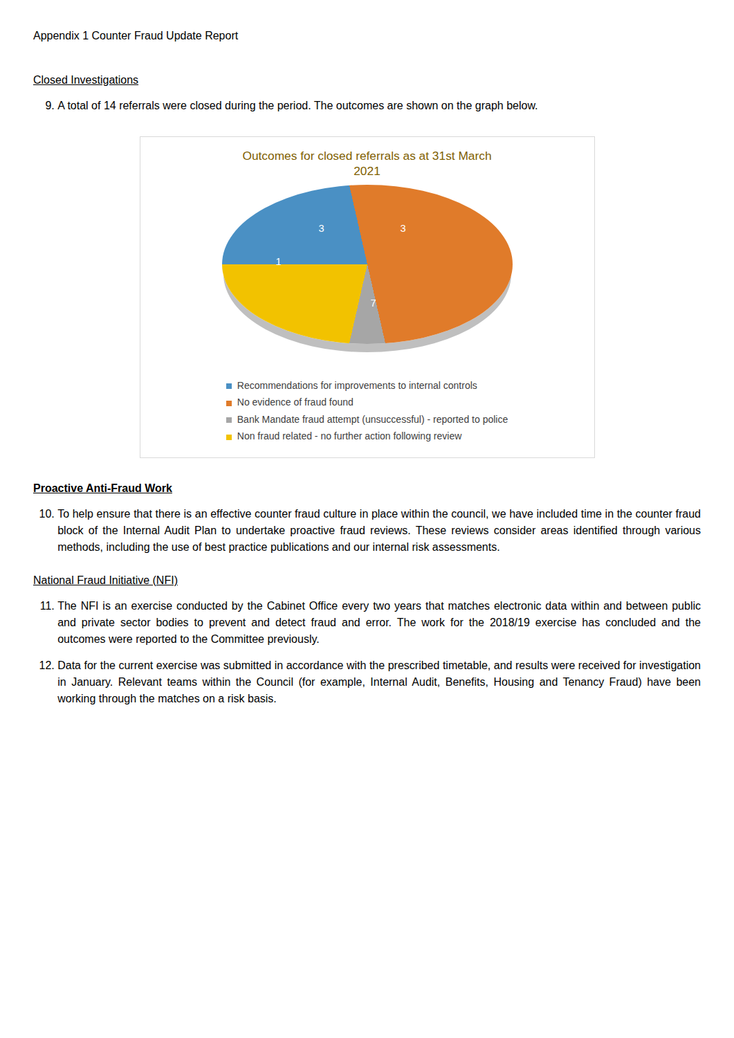Appendix 1 Counter Fraud Update Report
Closed Investigations
A total of 14 referrals were closed during the period. The outcomes are shown on the graph below.
Outcomes for closed referrals as at 31st March
2021
3 7 1 3
Recommendations for improvements to internal controls
No evidence of fraud found
Bank Mandate fraud attempt (unsuccessful) - reported to police
Non fraud related - no further action following review
Proactive Anti-Fraud Work
To help ensure that there is an effective counter fraud culture in place within the council, we have included time in the counter fraud block of the Internal Audit Plan to undertake proactive fraud reviews. These reviews consider areas identified through various methods, including the use of best practice publications and our internal risk assessments.
National Fraud Initiative (NFI)
The NFI is an exercise conducted by the Cabinet Office every two years that matches electronic data within and between public and private sector bodies to prevent and detect fraud and error. The work for the 2018/19 exercise has concluded and the outcomes were reported to the Committee previously.
Data for the current exercise was submitted in accordance with the prescribed timetable, and results were received for investigation in January. Relevant teams within the Council (for example, Internal Audit, Benefits, Housing and Tenancy Fraud) have been working through the matches on a risk basis.